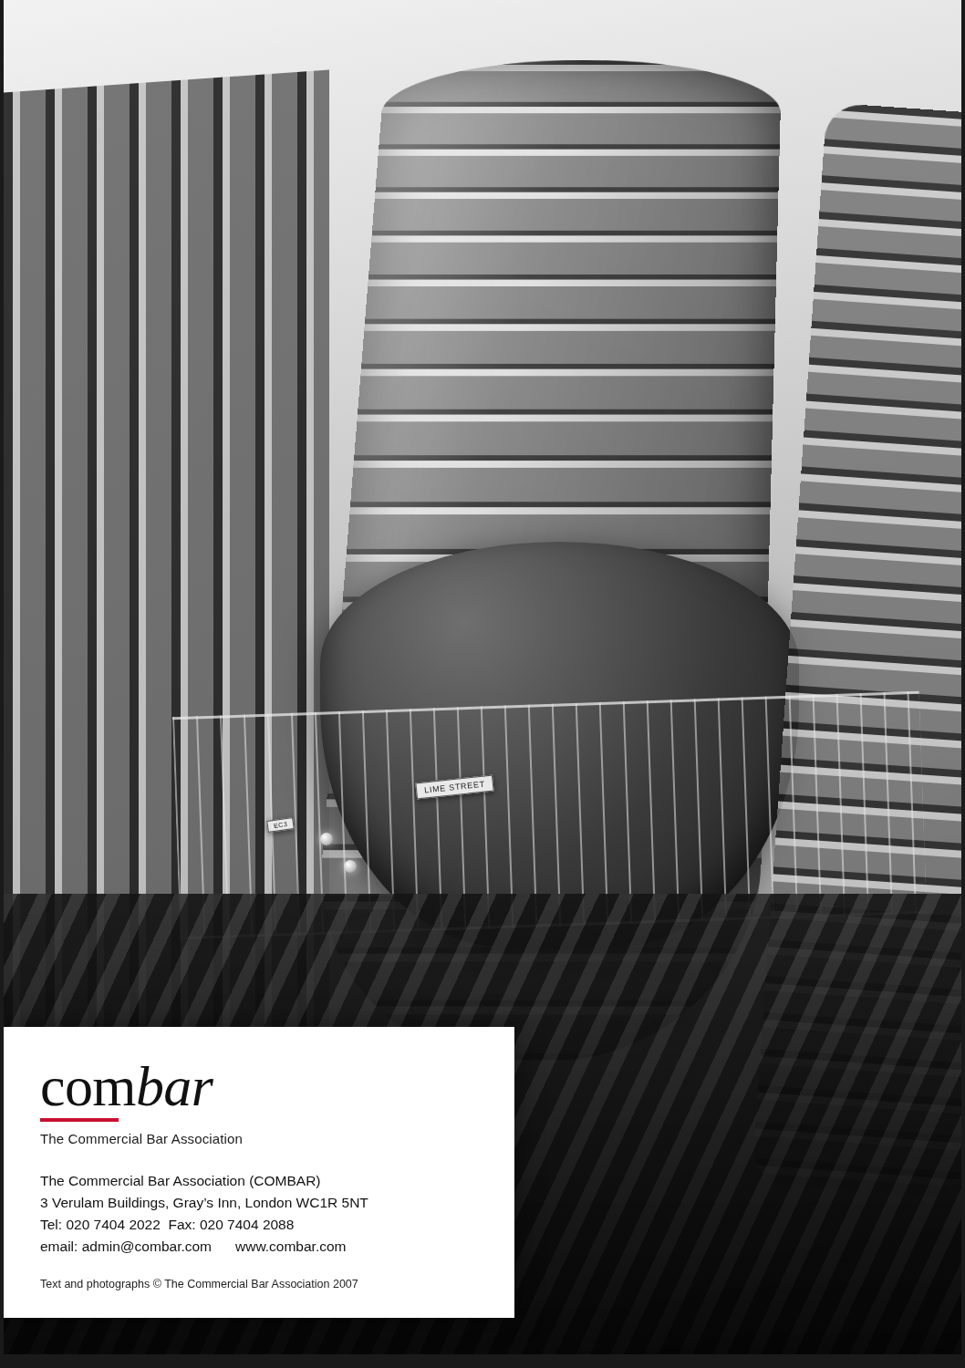LIME STREET
EC3
combar
The Commercial Bar Association
The Commercial Bar Association (COMBAR)
3 Verulam Buildings, Gray’s Inn, London WC1R 5NT
Tel: 020 7404 2022 Fax: 020 7404 2088
email: admin@combar.com www.combar.com
Text and photographs © The Commercial Bar Association 2007